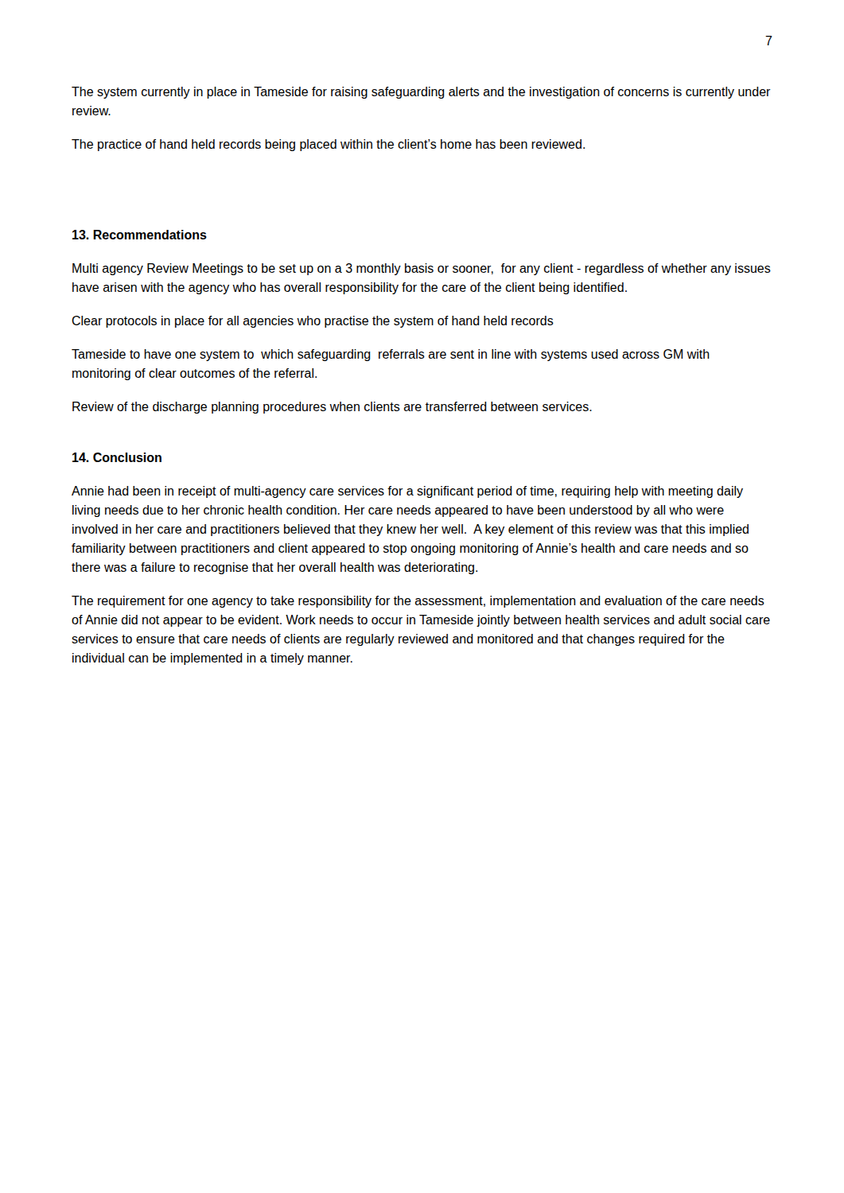7
The system currently in place in Tameside for raising safeguarding alerts and the investigation of concerns is currently under review.
The practice of hand held records being placed within the client’s home has been reviewed.
13. Recommendations
Multi agency Review Meetings to be set up on a 3 monthly basis or sooner, for any client - regardless of whether any issues have arisen with the agency who has overall responsibility for the care of the client being identified.
Clear protocols in place for all agencies who practise the system of hand held records
Tameside to have one system to which safeguarding referrals are sent in line with systems used across GM with monitoring of clear outcomes of the referral.
Review of the discharge planning procedures when clients are transferred between services.
14. Conclusion
Annie had been in receipt of multi-agency care services for a significant period of time, requiring help with meeting daily living needs due to her chronic health condition. Her care needs appeared to have been understood by all who were involved in her care and practitioners believed that they knew her well. A key element of this review was that this implied familiarity between practitioners and client appeared to stop ongoing monitoring of Annie’s health and care needs and so there was a failure to recognise that her overall health was deteriorating.
The requirement for one agency to take responsibility for the assessment, implementation and evaluation of the care needs of Annie did not appear to be evident. Work needs to occur in Tameside jointly between health services and adult social care services to ensure that care needs of clients are regularly reviewed and monitored and that changes required for the individual can be implemented in a timely manner.